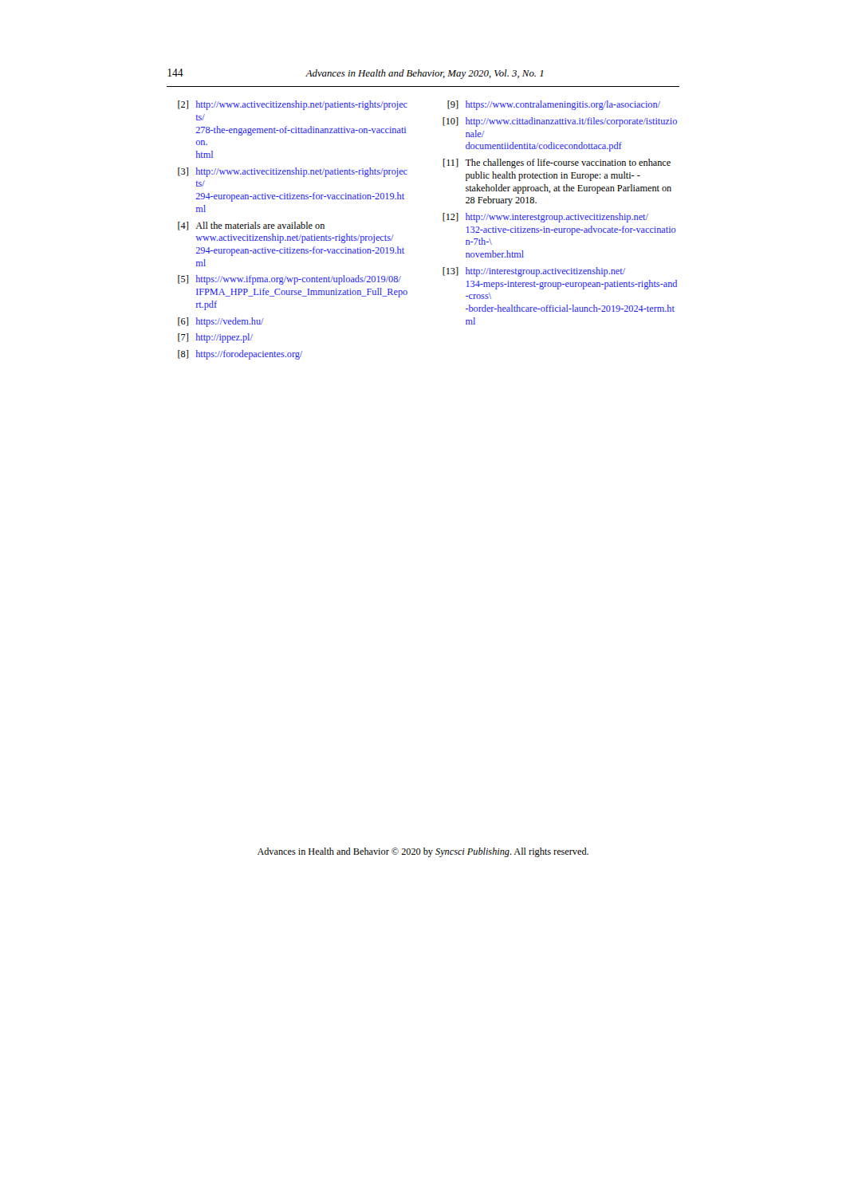144
Advances in Health and Behavior, May 2020, Vol. 3, No. 1
[2] http://www.activecitizenship.net/patients-rights/projects/
278-the-engagement-of-cittadinanzattiva-on-vaccination.
html
[3] http://www.activecitizenship.net/patients-rights/projects/
294-european-active-citizens-for-vaccination-2019.html
[4] All the materials are available on
www.activecitizenship.net/patients-rights/projects/
294-european-active-citizens-for-vaccination-2019.html
[5] https://www.ifpma.org/wp-content/uploads/2019/08/
IFPMA_HPP_Life_Course_Immunization_Full_Report.pdf
[6] https://vedem.hu/
[7] http://ippez.pl/
[8] https://forodepacientes.org/
[9] https://www.contralameningitis.org/la-asociacion/
[10] http://www.cittadinanzattiva.it/files/corporate/istituzionale/
documentiidentita/codicecondottaca.pdf
[11] The challenges of life-course vaccination to enhance public health protection in Europe: a multi- -stakeholder approach, at the European Parliament on 28 February 2018.
[12] http://www.interestgroup.activecitizenship.net/
132-active-citizens-in-europe-advocate-for-vaccination-7th-\
november.html
[13] http://interestgroup.activecitizenship.net/
134-meps-interest-group-european-patients-rights-and-cross\
-border-healthcare-official-launch-2019-2024-term.html
Advances in Health and Behavior © 2020 by Syncsci Publishing. All rights reserved.